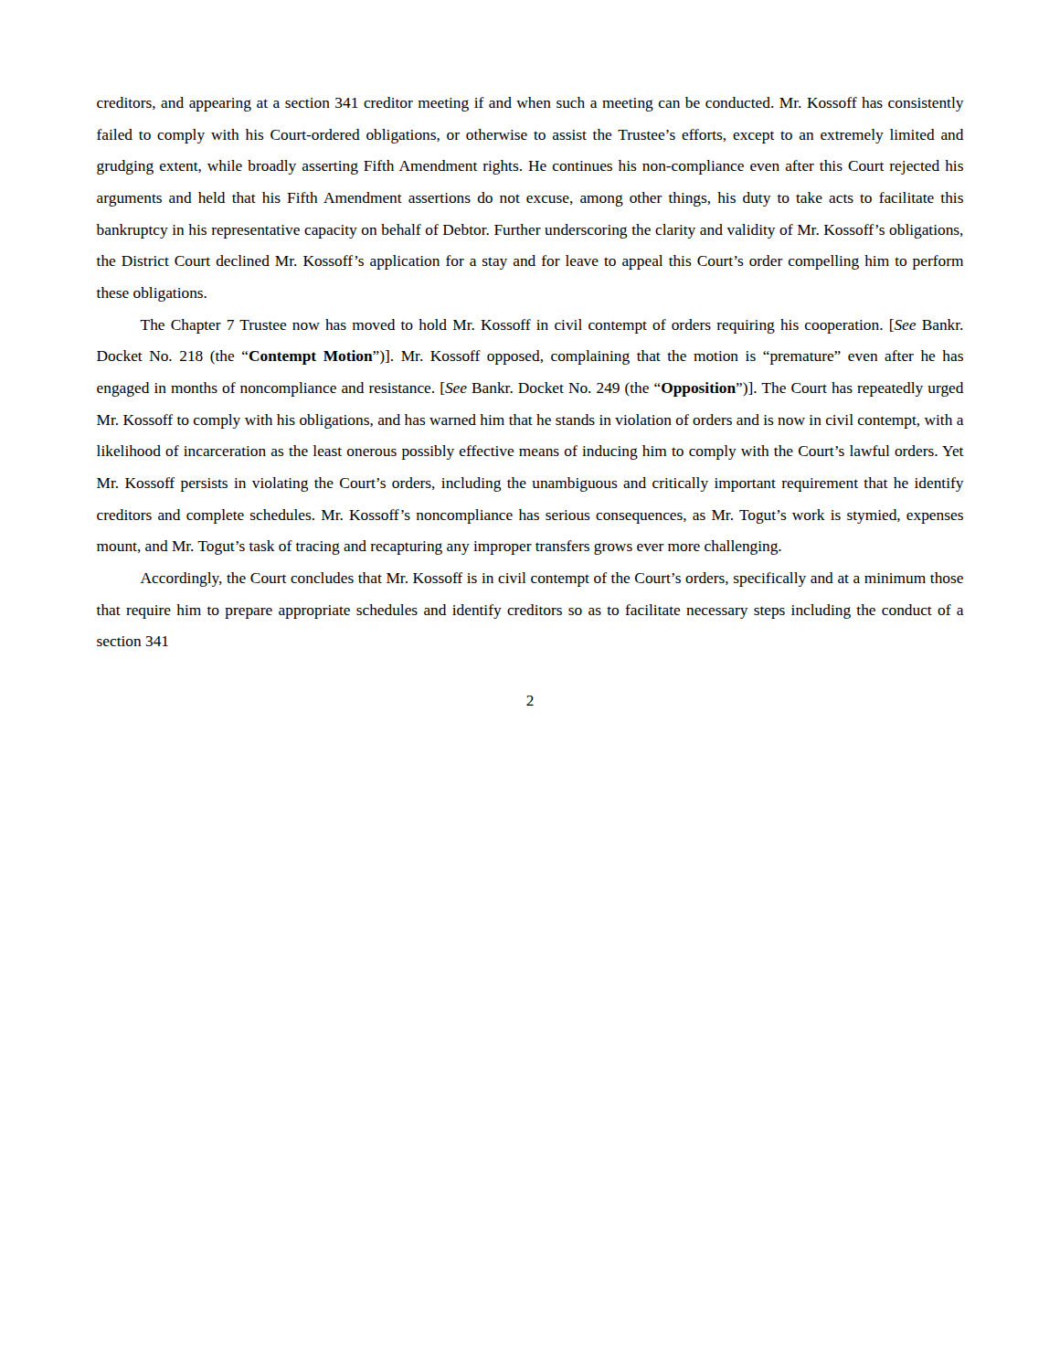creditors, and appearing at a section 341 creditor meeting if and when such a meeting can be conducted. Mr. Kossoff has consistently failed to comply with his Court-ordered obligations, or otherwise to assist the Trustee’s efforts, except to an extremely limited and grudging extent, while broadly asserting Fifth Amendment rights. He continues his non-compliance even after this Court rejected his arguments and held that his Fifth Amendment assertions do not excuse, among other things, his duty to take acts to facilitate this bankruptcy in his representative capacity on behalf of Debtor. Further underscoring the clarity and validity of Mr. Kossoff’s obligations, the District Court declined Mr. Kossoff’s application for a stay and for leave to appeal this Court’s order compelling him to perform these obligations.
The Chapter 7 Trustee now has moved to hold Mr. Kossoff in civil contempt of orders requiring his cooperation. [See Bankr. Docket No. 218 (the “Contempt Motion”)]. Mr. Kossoff opposed, complaining that the motion is “premature” even after he has engaged in months of noncompliance and resistance. [See Bankr. Docket No. 249 (the “Opposition”)]. The Court has repeatedly urged Mr. Kossoff to comply with his obligations, and has warned him that he stands in violation of orders and is now in civil contempt, with a likelihood of incarceration as the least onerous possibly effective means of inducing him to comply with the Court’s lawful orders. Yet Mr. Kossoff persists in violating the Court’s orders, including the unambiguous and critically important requirement that he identify creditors and complete schedules. Mr. Kossoff’s noncompliance has serious consequences, as Mr. Togut’s work is stymied, expenses mount, and Mr. Togut’s task of tracing and recapturing any improper transfers grows ever more challenging.
Accordingly, the Court concludes that Mr. Kossoff is in civil contempt of the Court’s orders, specifically and at a minimum those that require him to prepare appropriate schedules and identify creditors so as to facilitate necessary steps including the conduct of a section 341
2